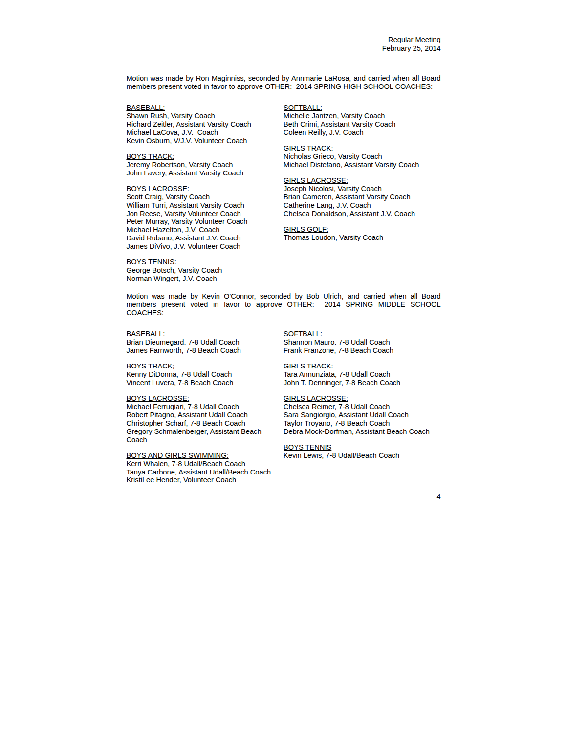Regular Meeting
February 25, 2014
Motion was made by Ron Maginniss, seconded by Annmarie LaRosa, and carried when all Board members present voted in favor to approve OTHER: 2014 SPRING HIGH SCHOOL COACHES:
| BASEBALL: Shawn Rush, Varsity Coach Richard Zeitler, Assistant Varsity Coach Michael LaCova, J.V. Coach Kevin Osburn, V/J.V. Volunteer Coach BOYS TRACK: Jeremy Robertson, Varsity Coach John Lavery, Assistant Varsity Coach BOYS LACROSSE: Scott Craig, Varsity Coach William Turri, Assistant Varsity Coach Jon Reese, Varsity Volunteer Coach Peter Murray, Varsity Volunteer Coach Michael Hazelton, J.V. Coach David Rubano, Assistant J.V. Coach James DiVivo, J.V. Volunteer Coach BOYS TENNIS: George Botsch, Varsity Coach Norman Wingert, J.V. Coach | SOFTBALL: Michelle Jantzen, Varsity Coach Beth Crimi, Assistant Varsity Coach Coleen Reilly, J.V. Coach GIRLS TRACK: Nicholas Grieco, Varsity Coach Michael Distefano, Assistant Varsity Coach GIRLS LACROSSE: Joseph Nicolosi, Varsity Coach Brian Cameron, Assistant Varsity Coach Catherine Lang, J.V. Coach Chelsea Donaldson, Assistant J.V. Coach GIRLS GOLF: Thomas Loudon, Varsity Coach |
Motion was made by Kevin O'Connor, seconded by Bob Ulrich, and carried when all Board members present voted in favor to approve OTHER: 2014 SPRING MIDDLE SCHOOL COACHES:
| BASEBALL: Brian Dieumegard, 7-8 Udall Coach James Farnworth, 7-8 Beach Coach BOYS TRACK; Kenny DiDonna, 7-8 Udall Coach Vincent Luvera, 7-8 Beach Coach BOYS LACROSSE: Michael Ferrugiari, 7-8 Udall Coach Robert Pitagno, Assistant Udall Coach Christopher Scharf, 7-8 Beach Coach Gregory Schmalenberger, Assistant Beach Coach BOYS AND GIRLS SWIMMING: Kerri Whalen, 7-8 Udall/Beach Coach Tanya Carbone, Assistant Udall/Beach Coach KristiLee Hender, Volunteer Coach | SOFTBALL: Shannon Mauro, 7-8 Udall Coach Frank Franzone, 7-8 Beach Coach GIRLS TRACK: Tara Annunziata, 7-8 Udall Coach John T. Denninger, 7-8 Beach Coach GIRLS LACROSSE: Chelsea Reimer, 7-8 Udall Coach Sara Sangiorgio, Assistant Udall Coach Taylor Troyano, 7-8 Beach Coach Debra Mock-Dorfman, Assistant Beach Coach BOYS TENNIS Kevin Lewis, 7-8 Udall/Beach Coach |
4